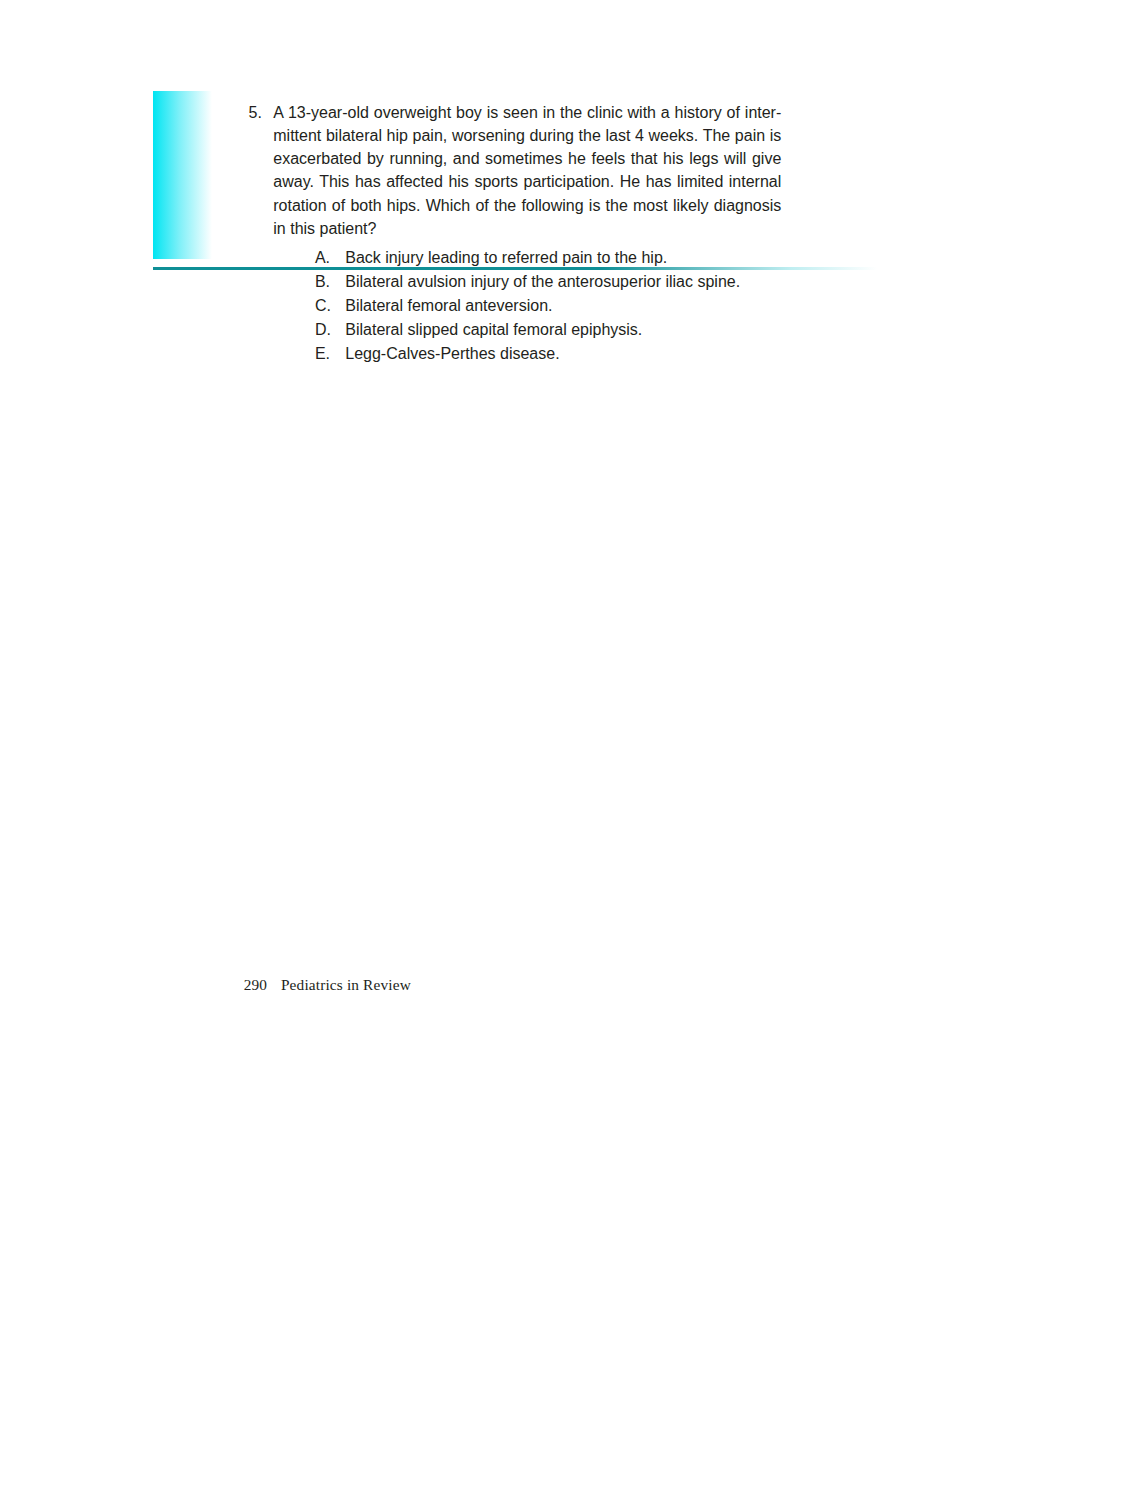5.
A 13-year-old overweight boy is seen in the clinic with a history of intermittent bilateral hip pain, worsening during the last 4 weeks. The pain is exacerbated by running, and sometimes he feels that his legs will give away. This has affected his sports participation. He has limited internal rotation of both hips. Which of the following is the most likely diagnosis in this patient?
A. Back injury leading to referred pain to the hip.
B. Bilateral avulsion injury of the anterosuperior iliac spine.
C. Bilateral femoral anteversion.
D. Bilateral slipped capital femoral epiphysis.
E. Legg-Calves-Perthes disease.
290 Pediatrics in Review